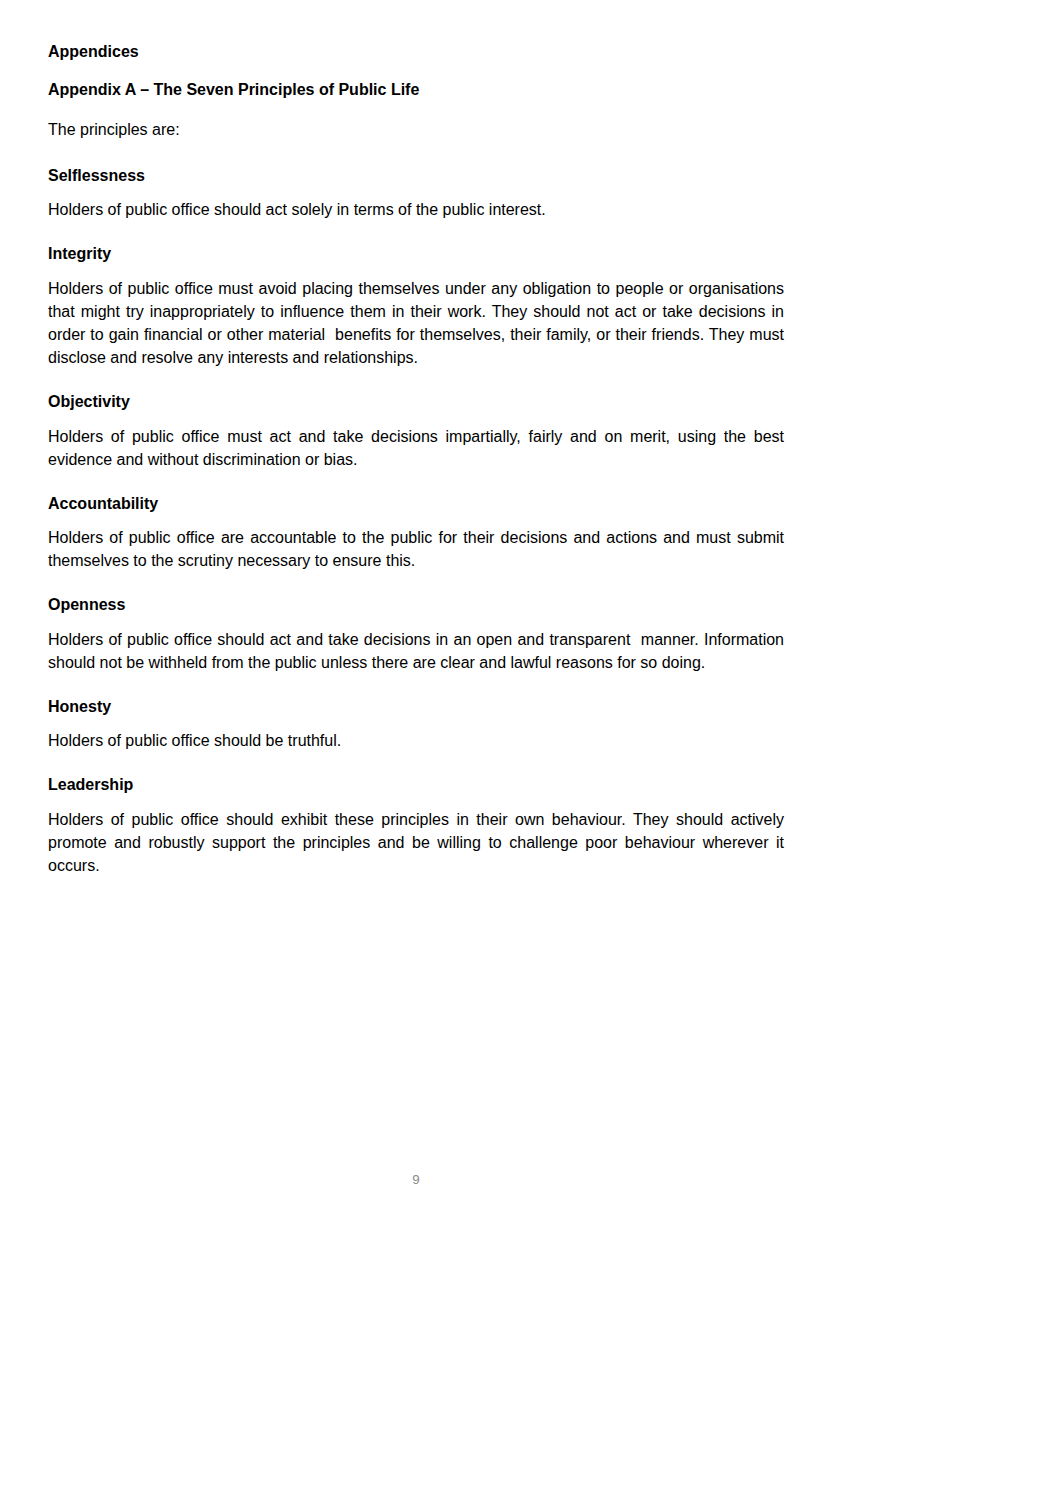Appendices
Appendix A – The Seven Principles of Public Life
The principles are:
Selflessness
Holders of public office should act solely in terms of the public interest.
Integrity
Holders of public office must avoid placing themselves under any obligation to people or organisations that might try inappropriately to influence them in their work. They should not act or take decisions in order to gain financial or other material benefits for themselves, their family, or their friends. They must disclose and resolve any interests and relationships.
Objectivity
Holders of public office must act and take decisions impartially, fairly and on merit, using the best evidence and without discrimination or bias.
Accountability
Holders of public office are accountable to the public for their decisions and actions and must submit themselves to the scrutiny necessary to ensure this.
Openness
Holders of public office should act and take decisions in an open and transparent manner. Information should not be withheld from the public unless there are clear and lawful reasons for so doing.
Honesty
Holders of public office should be truthful.
Leadership
Holders of public office should exhibit these principles in their own behaviour. They should actively promote and robustly support the principles and be willing to challenge poor behaviour wherever it occurs.
9